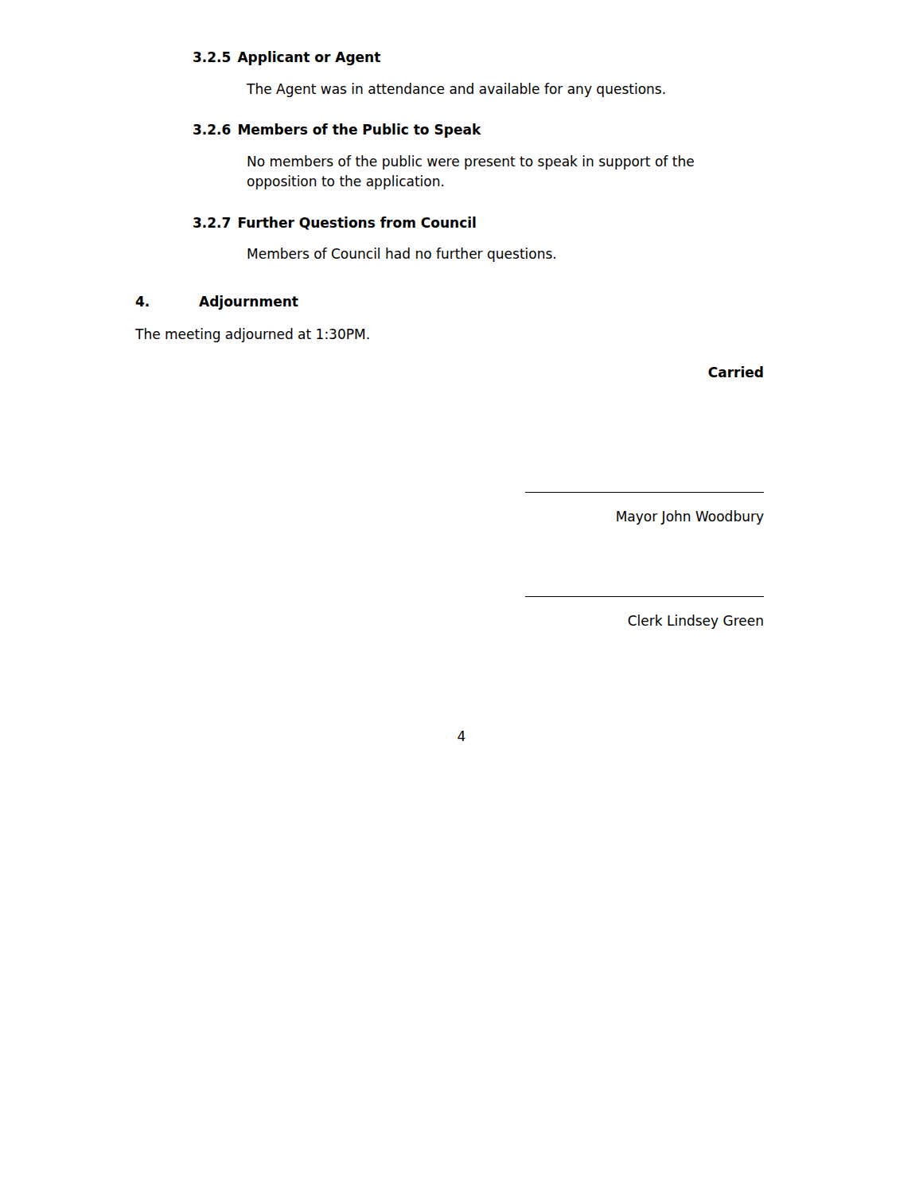3.2.5 Applicant or Agent
The Agent was in attendance and available for any questions.
3.2.6 Members of the Public to Speak
No members of the public were present to speak in support of the opposition to the application.
3.2.7 Further Questions from Council
Members of Council had no further questions.
4. Adjournment
The meeting adjourned at 1:30PM.
Carried
Mayor John Woodbury
Clerk Lindsey Green
4